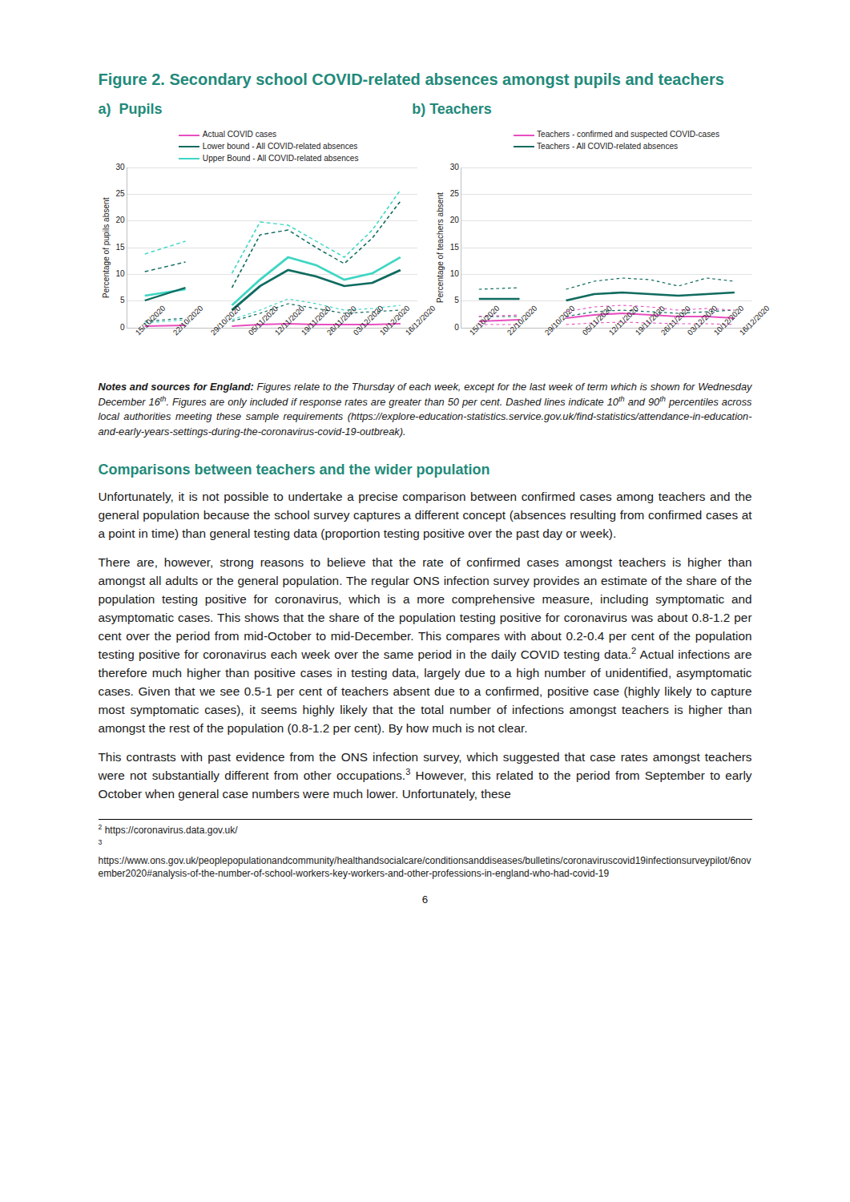Figure 2. Secondary school COVID-related absences amongst pupils and teachers
a) Pupils
b) Teachers
Actual COVID cases
Lower bound - All COVID-related absences
Upper Bound - All COVID-related absences
Percentage of pupils absent
30 25 20 15 10 5 0
Block 1: 15/10 - 22/10 (x 18 - 60)
15/10/2020 22/10/2020 29/10/2020 05/11/2020 12/11/2020 19/11/2020 26/11/2020 03/12/2020 10/12/2020 16/12/2020
Teachers - confirmed and suspected COVID-cases
Teachers - All COVID-related absences
Percentage of teachers absent
30 25 20 15 10 5 0
15/10/2020 22/10/2020 29/10/2020 05/11/2020 12/11/2020 19/11/2020 26/11/2020 03/12/2020 10/12/2020 16/12/2020
Notes and sources for England: Figures relate to the Thursday of each week, except for the last week of term which is shown for Wednesday December 16th. Figures are only included if response rates are greater than 50 per cent. Dashed lines indicate 10th and 90th percentiles across local authorities meeting these sample requirements (https://explore-education-statistics.service.gov.uk/find-statistics/attendance-in-education-and-early-years-settings-during-the-coronavirus-covid-19-outbreak).
Comparisons between teachers and the wider population
Unfortunately, it is not possible to undertake a precise comparison between confirmed cases among teachers and the general population because the school survey captures a different concept (absences resulting from confirmed cases at a point in time) than general testing data (proportion testing positive over the past day or week).
There are, however, strong reasons to believe that the rate of confirmed cases amongst teachers is higher than amongst all adults or the general population. The regular ONS infection survey provides an estimate of the share of the population testing positive for coronavirus, which is a more comprehensive measure, including symptomatic and asymptomatic cases. This shows that the share of the population testing positive for coronavirus was about 0.8-1.2 per cent over the period from mid-October to mid-December. This compares with about 0.2-0.4 per cent of the population testing positive for coronavirus each week over the same period in the daily COVID testing data.2 Actual infections are therefore much higher than positive cases in testing data, largely due to a high number of unidentified, asymptomatic cases. Given that we see 0.5-1 per cent of teachers absent due to a confirmed, positive case (highly likely to capture most symptomatic cases), it seems highly likely that the total number of infections amongst teachers is higher than amongst the rest of the population (0.8-1.2 per cent). By how much is not clear.
This contrasts with past evidence from the ONS infection survey, which suggested that case rates amongst teachers were not substantially different from other occupations.3 However, this related to the period from September to early October when general case numbers were much lower. Unfortunately, these
2 https://coronavirus.data.gov.uk/
3
https://www.ons.gov.uk/peoplepopulationandcommunity/healthandsocialcare/conditionsanddiseases/bulletins/coronaviruscovid19infectionsurveypilot/6november2020#analysis-of-the-number-of-school-workers-key-workers-and-other-professions-in-england-who-had-covid-19
6